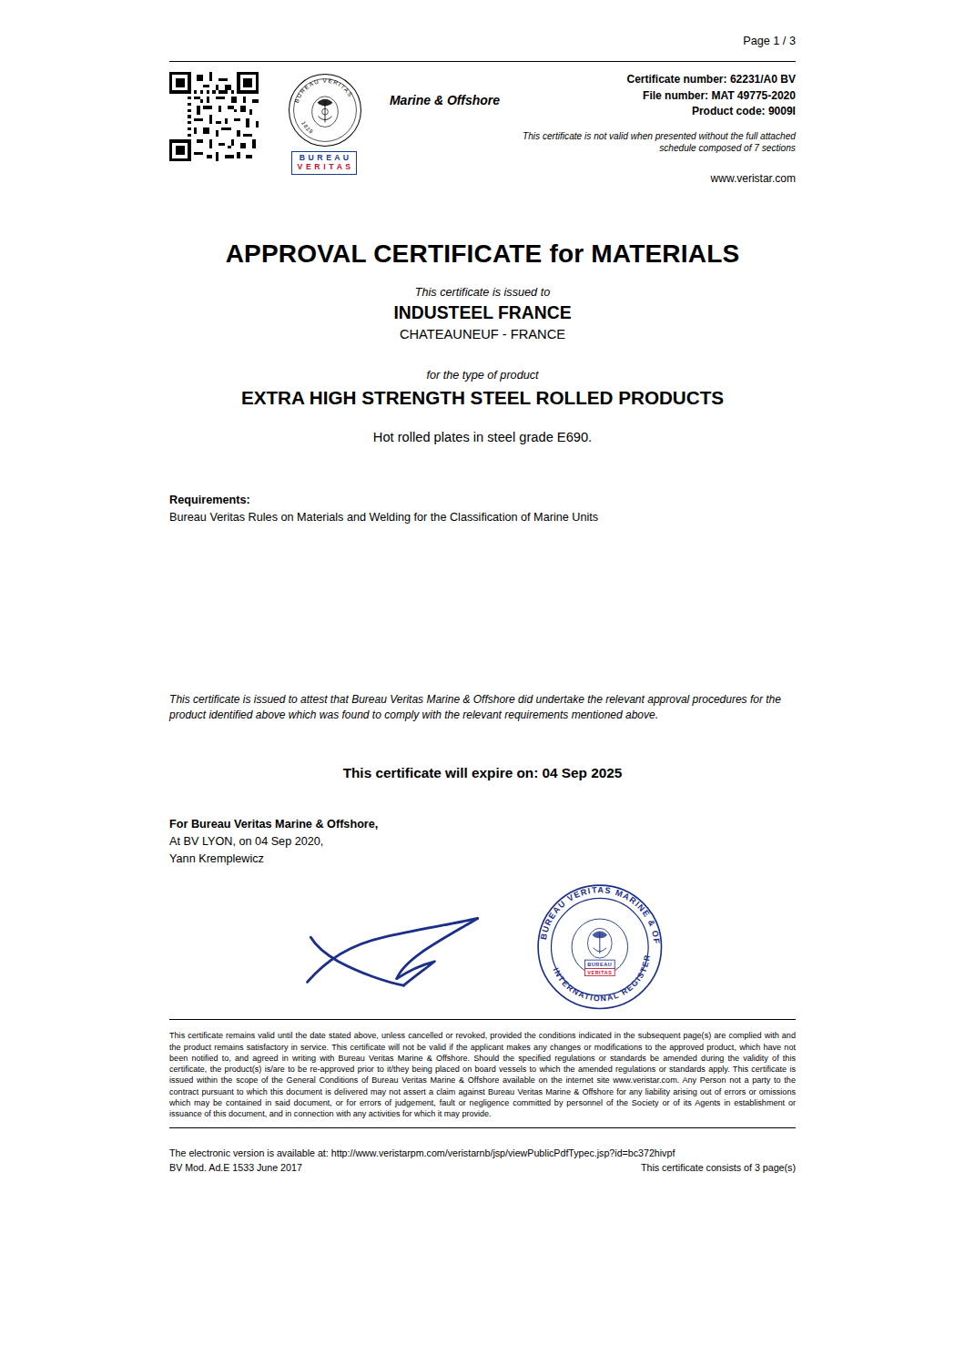Page 1 / 3
BUREAU VERITAS 1828
B U R E A U V E R I T A S
Marine & Offshore
Certificate number: 62231/A0 BV
File number: MAT 49775-2020
Product code: 9009I
This certificate is not valid when presented without the full attached schedule composed of 7 sections
www.veristar.com
APPROVAL CERTIFICATE for MATERIALS
This certificate is issued to
INDUSTEEL FRANCE
CHATEAUNEUF - FRANCE
for the type of product
EXTRA HIGH STRENGTH STEEL ROLLED PRODUCTS
Hot rolled plates in steel grade E690.
Requirements:
Bureau Veritas Rules on Materials and Welding for the Classification of Marine Units
This certificate is issued to attest that Bureau Veritas Marine & Offshore did undertake the relevant approval procedures for the product identified above which was found to comply with the relevant requirements mentioned above.
This certificate will expire on: 04 Sep 2025
For Bureau Veritas Marine & Offshore,
At BV LYON, on 04 Sep 2020,
Yann Kremplewicz
BUREAU VERITAS MARINE & OFFSHORE INTERNATIONAL REGISTER BUREAU VERITAS
This certificate remains valid until the date stated above, unless cancelled or revoked, provided the conditions indicated in the subsequent page(s) are complied with and the product remains satisfactory in service. This certificate will not be valid if the applicant makes any changes or modifications to the approved product, which have not been notified to, and agreed in writing with Bureau Veritas Marine & Offshore. Should the specified regulations or standards be amended during the validity of this certificate, the product(s) is/are to be re-approved prior to it/they being placed on board vessels to which the amended regulations or standards apply. This certificate is issued within the scope of the General Conditions of Bureau Veritas Marine & Offshore available on the internet site www.veristar.com. Any Person not a party to the contract pursuant to which this document is delivered may not assert a claim against Bureau Veritas Marine & Offshore for any liability arising out of errors or omissions which may be contained in said document, or for errors of judgement, fault or negligence committed by personnel of the Society or of its Agents in establishment or issuance of this document, and in connection with any activities for which it may provide.
The electronic version is available at: http://www.veristarpm.com/veristarnb/jsp/viewPublicPdfTypec.jsp?id=bc372hivpf
BV Mod. Ad.E 1533 June 2017 This certificate consists of 3 page(s)